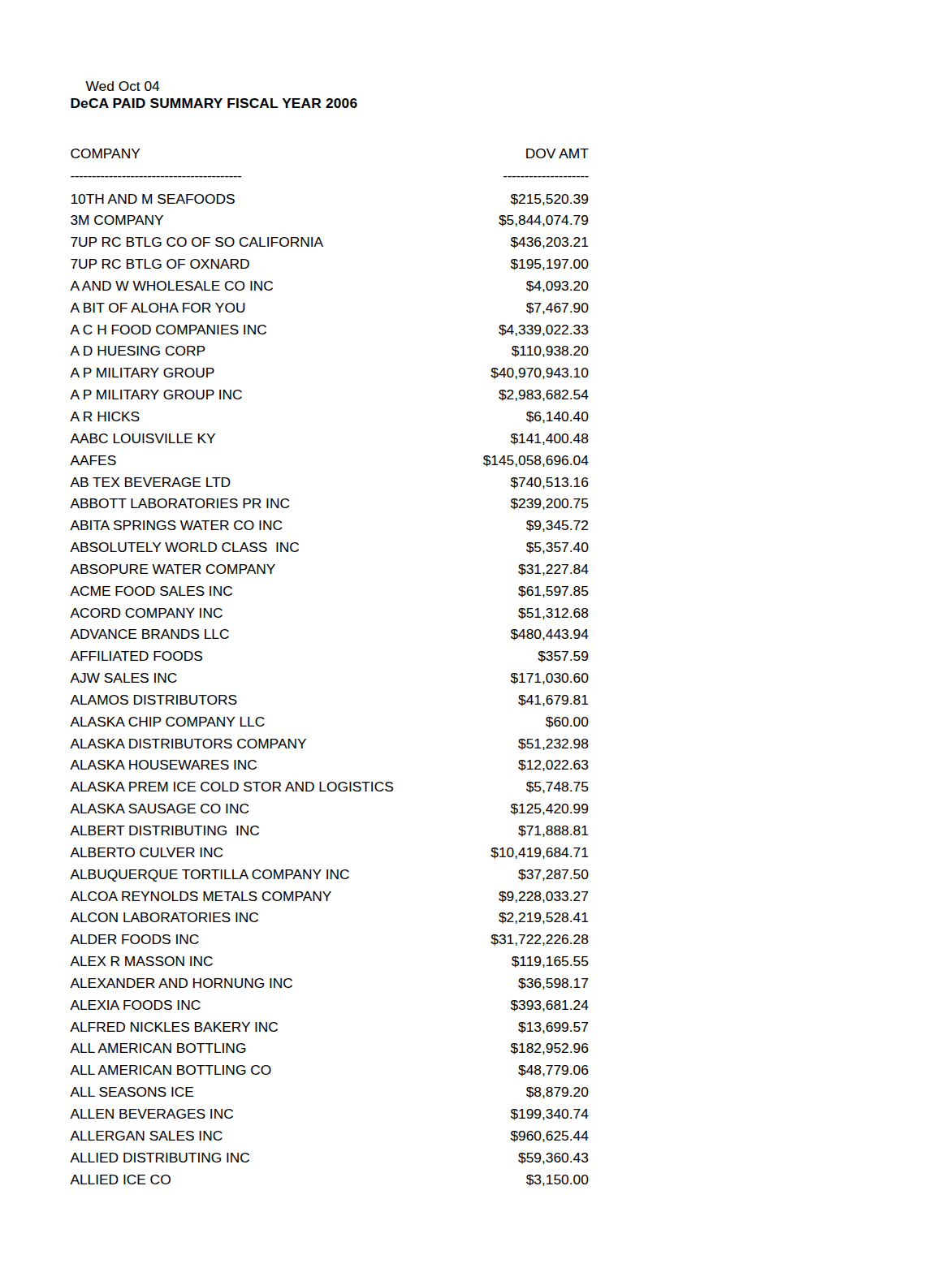Wed Oct 04
DeCA PAID SUMMARY FISCAL YEAR 2006
| COMPANY | DOV AMT |
| --- | --- |
| ---------------------------------------- | -------------------- |
| 10TH AND M SEAFOODS | $215,520.39 |
| 3M COMPANY | $5,844,074.79 |
| 7UP RC BTLG CO OF SO CALIFORNIA | $436,203.21 |
| 7UP RC BTLG OF OXNARD | $195,197.00 |
| A AND W WHOLESALE CO INC | $4,093.20 |
| A BIT OF ALOHA FOR YOU | $7,467.90 |
| A C H FOOD COMPANIES INC | $4,339,022.33 |
| A D HUESING CORP | $110,938.20 |
| A P MILITARY GROUP | $40,970,943.10 |
| A P MILITARY GROUP INC | $2,983,682.54 |
| A R HICKS | $6,140.40 |
| AABC LOUISVILLE KY | $141,400.48 |
| AAFES | $145,058,696.04 |
| AB TEX BEVERAGE LTD | $740,513.16 |
| ABBOTT LABORATORIES PR INC | $239,200.75 |
| ABITA SPRINGS WATER CO INC | $9,345.72 |
| ABSOLUTELY WORLD CLASS INC | $5,357.40 |
| ABSOPURE WATER COMPANY | $31,227.84 |
| ACME FOOD SALES INC | $61,597.85 |
| ACORD COMPANY INC | $51,312.68 |
| ADVANCE BRANDS LLC | $480,443.94 |
| AFFILIATED FOODS | $357.59 |
| AJW SALES INC | $171,030.60 |
| ALAMOS DISTRIBUTORS | $41,679.81 |
| ALASKA CHIP COMPANY LLC | $60.00 |
| ALASKA DISTRIBUTORS COMPANY | $51,232.98 |
| ALASKA HOUSEWARES INC | $12,022.63 |
| ALASKA PREM ICE COLD STOR AND LOGISTICS | $5,748.75 |
| ALASKA SAUSAGE CO INC | $125,420.99 |
| ALBERT DISTRIBUTING INC | $71,888.81 |
| ALBERTO CULVER INC | $10,419,684.71 |
| ALBUQUERQUE TORTILLA COMPANY INC | $37,287.50 |
| ALCOA REYNOLDS METALS COMPANY | $9,228,033.27 |
| ALCON LABORATORIES INC | $2,219,528.41 |
| ALDER FOODS INC | $31,722,226.28 |
| ALEX R MASSON INC | $119,165.55 |
| ALEXANDER AND HORNUNG INC | $36,598.17 |
| ALEXIA FOODS INC | $393,681.24 |
| ALFRED NICKLES BAKERY INC | $13,699.57 |
| ALL AMERICAN BOTTLING | $182,952.96 |
| ALL AMERICAN BOTTLING CO | $48,779.06 |
| ALL SEASONS ICE | $8,879.20 |
| ALLEN BEVERAGES INC | $199,340.74 |
| ALLERGAN SALES INC | $960,625.44 |
| ALLIED DISTRIBUTING INC | $59,360.43 |
| ALLIED ICE CO | $3,150.00 |